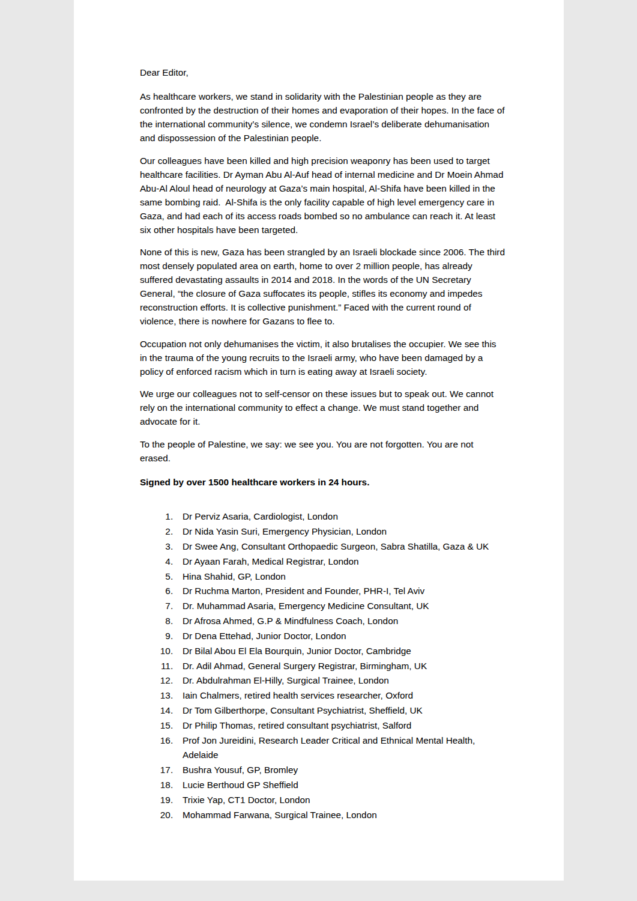Dear Editor,
As healthcare workers, we stand in solidarity with the Palestinian people as they are confronted by the destruction of their homes and evaporation of their hopes. In the face of the international community’s silence, we condemn Israel’s deliberate dehumanisation and dispossession of the Palestinian people.
Our colleagues have been killed and high precision weaponry has been used to target healthcare facilities. Dr Ayman Abu Al-Auf head of internal medicine and Dr Moein Ahmad Abu-Al Aloul head of neurology at Gaza’s main hospital, Al-Shifa have been killed in the same bombing raid. Al-Shifa is the only facility capable of high level emergency care in Gaza, and had each of its access roads bombed so no ambulance can reach it. At least six other hospitals have been targeted.
None of this is new, Gaza has been strangled by an Israeli blockade since 2006. The third most densely populated area on earth, home to over 2 million people, has already suffered devastating assaults in 2014 and 2018. In the words of the UN Secretary General, “the closure of Gaza suffocates its people, stifles its economy and impedes reconstruction efforts. It is collective punishment.” Faced with the current round of violence, there is nowhere for Gazans to flee to.
Occupation not only dehumanises the victim, it also brutalises the occupier. We see this in the trauma of the young recruits to the Israeli army, who have been damaged by a policy of enforced racism which in turn is eating away at Israeli society.
We urge our colleagues not to self-censor on these issues but to speak out. We cannot rely on the international community to effect a change. We must stand together and advocate for it.
To the people of Palestine, we say: we see you. You are not forgotten. You are not erased.
Signed by over 1500 healthcare workers in 24 hours.
Dr Perviz Asaria, Cardiologist, London
Dr Nida Yasin Suri, Emergency Physician, London
Dr Swee Ang, Consultant Orthopaedic Surgeon, Sabra Shatilla, Gaza & UK
Dr Ayaan Farah, Medical Registrar, London
Hina Shahid, GP, London
Dr Ruchma Marton, President and Founder, PHR-I, Tel Aviv
Dr. Muhammad Asaria, Emergency Medicine Consultant, UK
Dr Afrosa Ahmed, G.P & Mindfulness Coach, London
Dr Dena Ettehad, Junior Doctor, London
Dr Bilal Abou El Ela Bourquin, Junior Doctor, Cambridge
Dr. Adil Ahmad, General Surgery Registrar, Birmingham, UK
Dr. Abdulrahman El-Hilly, Surgical Trainee, London
Iain Chalmers, retired health services researcher, Oxford
Dr Tom Gilberthorpe, Consultant Psychiatrist, Sheffield, UK
Dr Philip Thomas, retired consultant psychiatrist, Salford
Prof Jon Jureidini, Research Leader Critical and Ethnical Mental Health, Adelaide
Bushra Yousuf, GP, Bromley
Lucie Berthoud GP Sheffield
Trixie Yap, CT1 Doctor, London
Mohammad Farwana, Surgical Trainee, London